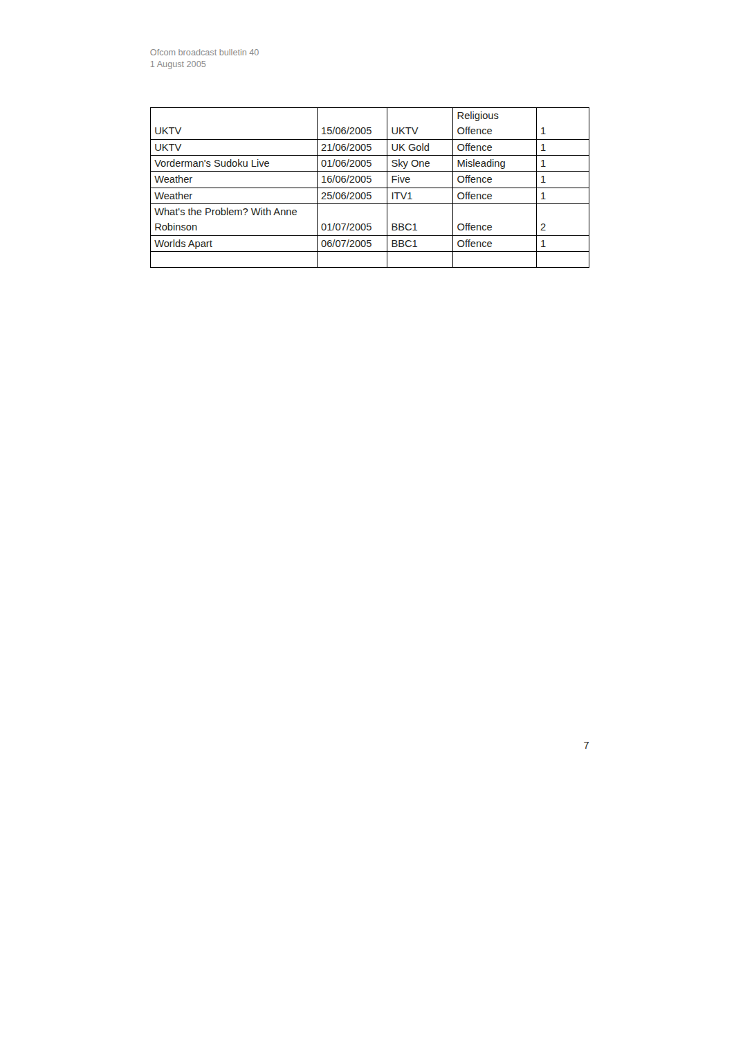Ofcom broadcast bulletin 40
1 August 2005
| | | | Religious | |
| UKTV | 15/06/2005 | UKTV | Offence | 1 |
| UKTV | 21/06/2005 | UK Gold | Offence | 1 |
| Vorderman's Sudoku Live | 01/06/2005 | Sky One | Misleading | 1 |
| Weather | 16/06/2005 | Five | Offence | 1 |
| Weather | 25/06/2005 | ITV1 | Offence | 1 |
| What's the Problem? With Anne | | | | |
| Robinson | 01/07/2005 | BBC1 | Offence | 2 |
| Worlds Apart | 06/07/2005 | BBC1 | Offence | 1 |
7